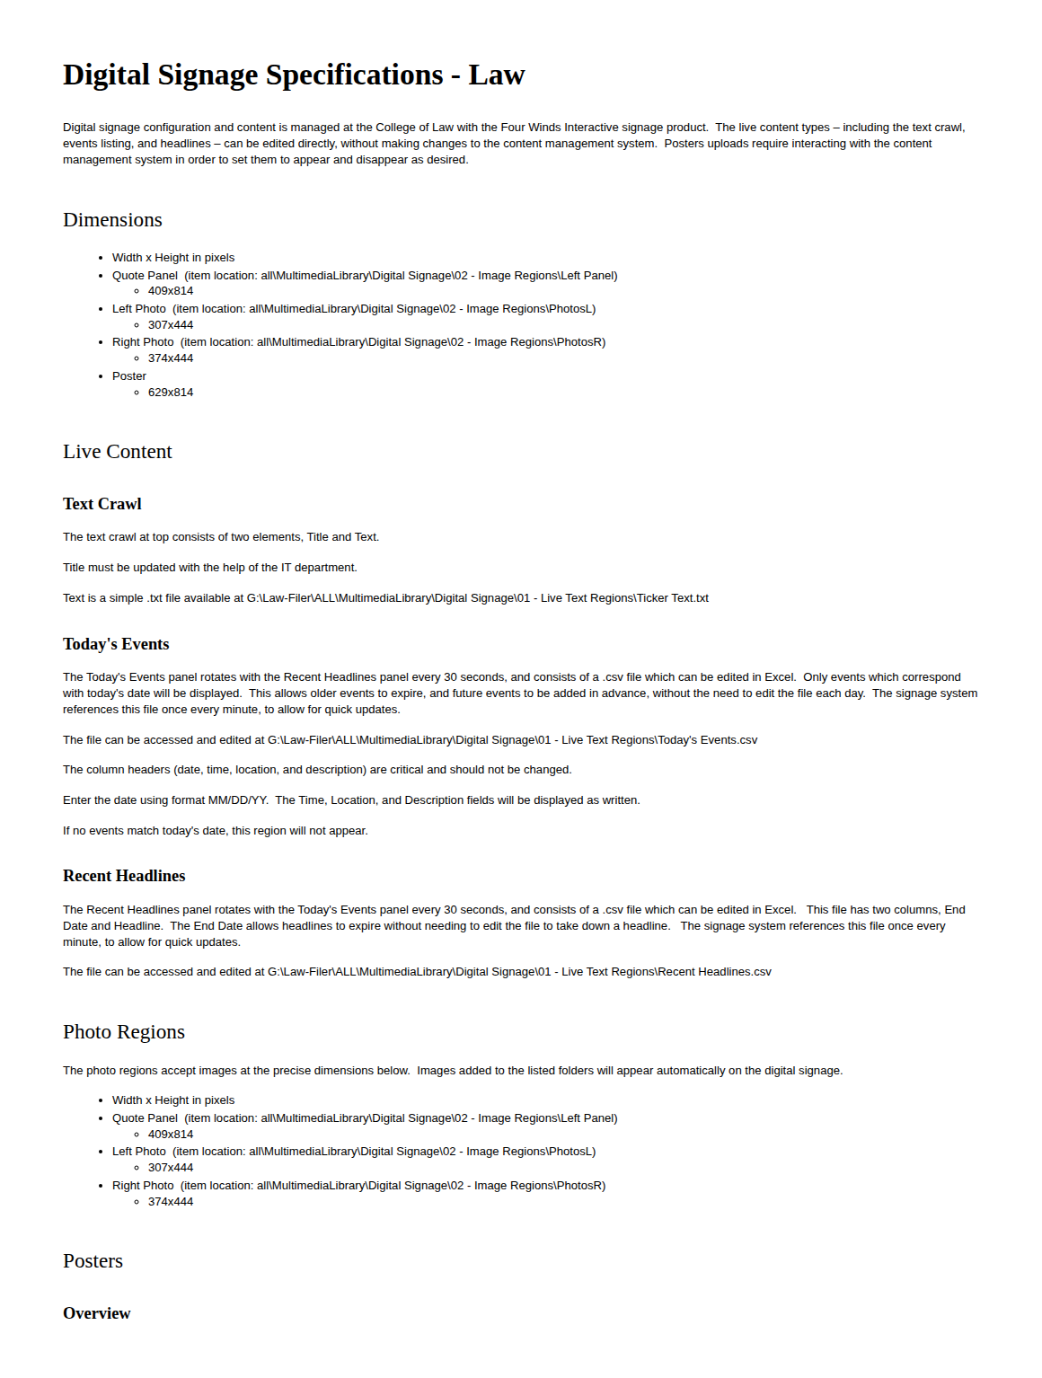Digital Signage Specifications - Law
Digital signage configuration and content is managed at the College of Law with the Four Winds Interactive signage product. The live content types – including the text crawl, events listing, and headlines – can be edited directly, without making changes to the content management system. Posters uploads require interacting with the content management system in order to set them to appear and disappear as desired.
Dimensions
Width x Height in pixels
Quote Panel (item location: all\MultimediaLibrary\Digital Signage\02 - Image Regions\Left Panel)
409x814
Left Photo (item location: all\MultimediaLibrary\Digital Signage\02 - Image Regions\PhotosL)
307x444
Right Photo (item location: all\MultimediaLibrary\Digital Signage\02 - Image Regions\PhotosR)
374x444
Poster
629x814
Live Content
Text Crawl
The text crawl at top consists of two elements, Title and Text.
Title must be updated with the help of the IT department.
Text is a simple .txt file available at G:\Law-Filer\ALL\MultimediaLibrary\Digital Signage\01 - Live Text Regions\Ticker Text.txt
Today's Events
The Today's Events panel rotates with the Recent Headlines panel every 30 seconds, and consists of a .csv file which can be edited in Excel. Only events which correspond with today's date will be displayed. This allows older events to expire, and future events to be added in advance, without the need to edit the file each day. The signage system references this file once every minute, to allow for quick updates.
The file can be accessed and edited at G:\Law-Filer\ALL\MultimediaLibrary\Digital Signage\01 - Live Text Regions\Today's Events.csv
The column headers (date, time, location, and description) are critical and should not be changed.
Enter the date using format MM/DD/YY. The Time, Location, and Description fields will be displayed as written.
If no events match today's date, this region will not appear.
Recent Headlines
The Recent Headlines panel rotates with the Today's Events panel every 30 seconds, and consists of a .csv file which can be edited in Excel. This file has two columns, End Date and Headline. The End Date allows headlines to expire without needing to edit the file to take down a headline. The signage system references this file once every minute, to allow for quick updates.
The file can be accessed and edited at G:\Law-Filer\ALL\MultimediaLibrary\Digital Signage\01 - Live Text Regions\Recent Headlines.csv
Photo Regions
The photo regions accept images at the precise dimensions below. Images added to the listed folders will appear automatically on the digital signage.
Width x Height in pixels
Quote Panel (item location: all\MultimediaLibrary\Digital Signage\02 - Image Regions\Left Panel)
409x814
Left Photo (item location: all\MultimediaLibrary\Digital Signage\02 - Image Regions\PhotosL)
307x444
Right Photo (item location: all\MultimediaLibrary\Digital Signage\02 - Image Regions\PhotosR)
374x444
Posters
Overview